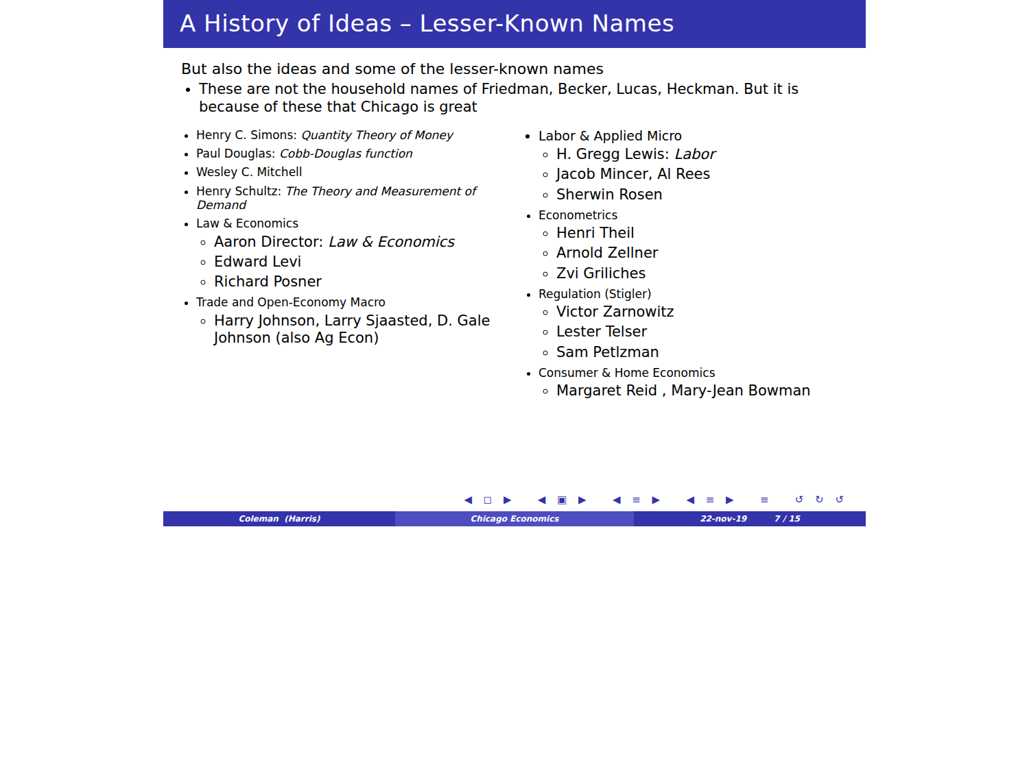A History of Ideas – Lesser-Known Names
But also the ideas and some of the lesser-known names
These are not the household names of Friedman, Becker, Lucas, Heckman. But it is because of these that Chicago is great
Henry C. Simons: Quantity Theory of Money
Paul Douglas: Cobb-Douglas function
Wesley C. Mitchell
Henry Schultz: The Theory and Measurement of Demand
Law & Economics
Aaron Director: Law & Economics
Edward Levi
Richard Posner
Trade and Open-Economy Macro
Harry Johnson, Larry Sjaasted, D. Gale Johnson (also Ag Econ)
Labor & Applied Micro
H. Gregg Lewis: Labor
Jacob Mincer, Al Rees
Sherwin Rosen
Econometrics
Henri Theil
Arnold Zellner
Zvi Griliches
Regulation (Stigler)
Victor Zarnowitz
Lester Telser
Sam Petlzman
Consumer & Home Economics
Margaret Reid , Mary-Jean Bowman
◀ ◻ ▶ ◀ ▣ ▶ ◀ ≡ ▶ ◀ ≡ ▶ ≡ ↺ ↻ ↺
Coleman (Harris)
Chicago Economics
22-nov-197 / 15